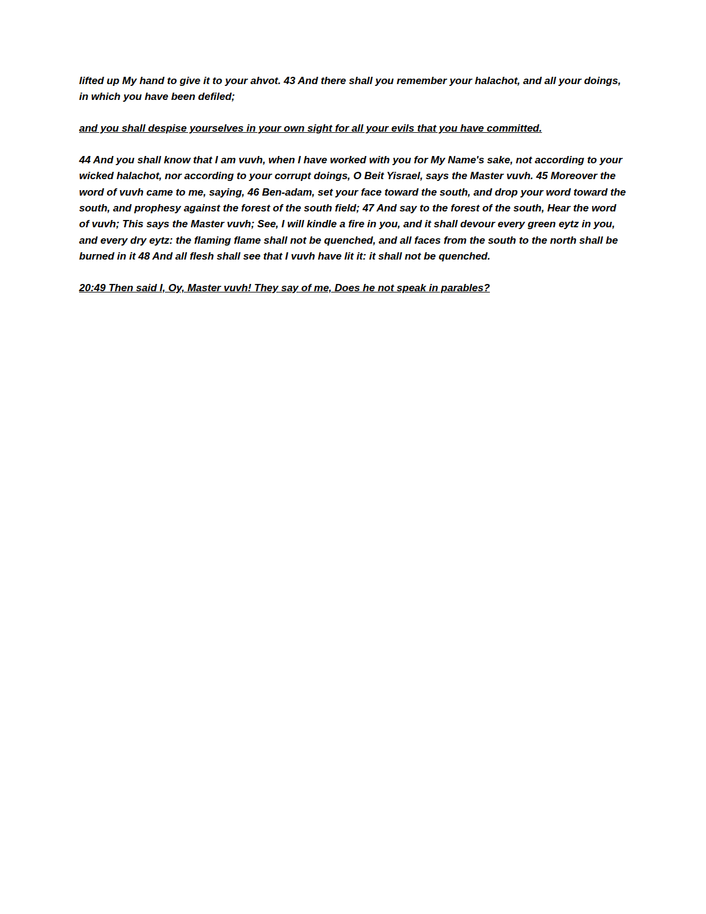lifted up My hand to give it to your ahvot. 43 And there shall you remember your halachot, and all your doings, in which you have been defiled;
and you shall despise yourselves in your own sight for all your evils that you have committed.
44 And you shall know that I am vuvh, when I have worked with you for My Name's sake, not according to your wicked halachot, nor according to your corrupt doings, O Beit Yisrael, says the Master vuvh. 45 Moreover the word of vuvh came to me, saying, 46 Ben-adam, set your face toward the south, and drop your word toward the south, and prophesy against the forest of the south field; 47 And say to the forest of the south, Hear the word of vuvh; This says the Master vuvh; See, I will kindle a fire in you, and it shall devour every green eytz in you, and every dry eytz: the flaming flame shall not be quenched, and all faces from the south to the north shall be burned in it 48 And all flesh shall see that I vuvh have lit it: it shall not be quenched.
20:49 Then said I, Oy, Master vuvh! They say of me, Does he not speak in parables?